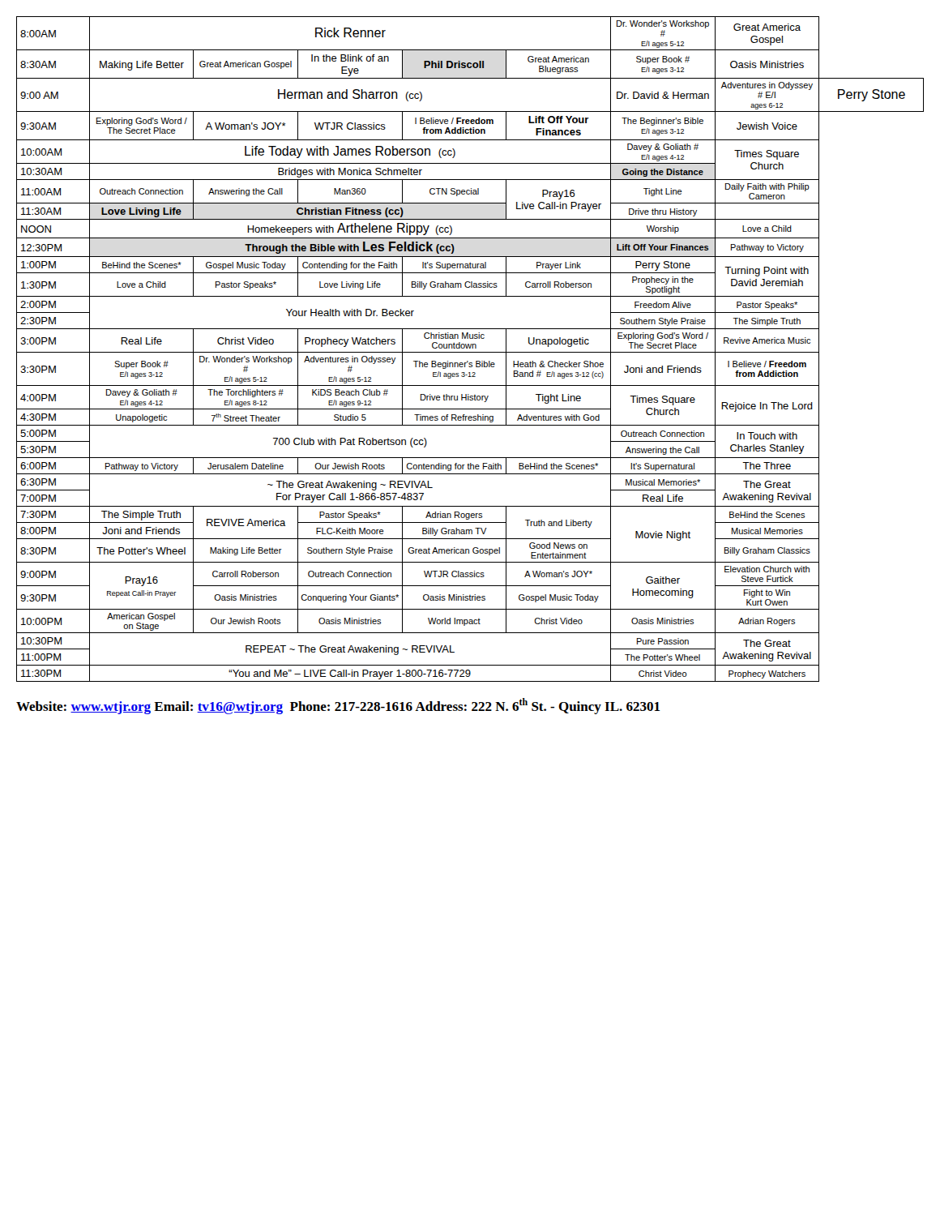| 8:00AM | Rick Renner | Dr. Wonder's Workshop # E/I ages 5-12 | Great America Gospel |
| 8:30AM | Making Life Better | Great American Gospel | In the Blink of an Eye | Phil Driscoll | Great American Bluegrass | Super Book # E/I ages 3-12 | Oasis Ministries |
| 9:00 AM | Herman and Sharron (cc) | Dr. David & Herman | Adventures in Odyssey # E/I ages 6-12 | Perry Stone |
| 9:30AM | Exploring God's Word / The Secret Place | A Woman's JOY* | WTJR Classics | I Believe / Freedom from Addiction | Lift Off Your Finances | The Beginner's Bible E/I ages 3-12 | Jewish Voice |
| 10:00AM | Life Today with James Roberson (cc) | Davey & Goliath # E/I ages 4-12 | Times Square Church |
| 10:30AM | Bridges with Monica Schmelter | Going the Distance |
| 11:00AM | Outreach Connection | Answering the Call | Man360 | CTN Special | Pray16 Live Call-in Prayer | Tight Line | Daily Faith with Philip Cameron |
| 11:30AM | Love Living Life | Christian Fitness (cc) | Drive thru History | |
| NOON | Homekeepers with Arthelene Rippy (cc) | Worship | Love a Child |
| 12:30PM | Through the Bible with Les Feldick (cc) | Lift Off Your Finances | Pathway to Victory |
| 1:00PM | BeHind the Scenes* | Gospel Music Today | Contending for the Faith | It's Supernatural | Prayer Link | Perry Stone | Turning Point with David Jeremiah |
| 1:30PM | Love a Child | Pastor Speaks* | Love Living Life | Billy Graham Classics | Carroll Roberson | Prophecy in the Spotlight |
| 2:00PM | Your Health with Dr. Becker | Freedom Alive | Pastor Speaks* |
| 2:30PM | Southern Style Praise | The Simple Truth |
| 3:00PM | Real Life | Christ Video | Prophecy Watchers | Christian Music Countdown | Unapologetic | Exploring God's Word / The Secret Place | Revive America Music |
| 3:30PM | Super Book # E/I ages 3-12 | Dr. Wonder's Workshop # E/I ages 5-12 | Adventures in Odyssey # E/I ages 5-12 | The Beginner's Bible E/I ages 3-12 | Heath & Checker Shoe Band # E/I ages 3-12 (cc) | Joni and Friends | I Believe / Freedom from Addiction |
| 4:00PM | Davey & Goliath # E/I ages 4-12 | The Torchlighters # E/I ages 8-12 | KiDS Beach Club # E/I ages 9-12 | Drive thru History | Tight Line | Times Square Church | Rejoice In The Lord |
| 4:30PM | Unapologetic | 7 th Street Theater | Studio 5 | Times of Refreshing | Adventures with God |
| 5:00PM | 700 Club with Pat Robertson (cc) | Outreach Connection | In Touch with Charles Stanley |
| 5:30PM | Answering the Call |
| 6:00PM | Pathway to Victory | Jerusalem Dateline | Our Jewish Roots | Contending for the Faith | BeHind the Scenes* | It's Supernatural | The Three |
| 6:30PM | ~ The Great Awakening ~ REVIVAL For Prayer Call 1-866-857-4837 | Musical Memories* | The Great Awakening Revival |
| 7:00PM | Real Life |
| 7:30PM | The Simple Truth | REVIVE America | Pastor Speaks* | Adrian Rogers | Truth and Liberty | Movie Night | BeHind the Scenes |
| 8:00PM | Joni and Friends | FLC-Keith Moore | Billy Graham TV | Musical Memories |
| 8:30PM | The Potter's Wheel | Making Life Better | Southern Style Praise | Great American Gospel | Good News on Entertainment | Billy Graham Classics |
| 9:00PM | Pray16 Repeat Call-in Prayer | Carroll Roberson | Outreach Connection | WTJR Classics | A Woman's JOY* | Gaither Homecoming | Elevation Church with Steve Furtick |
| 9:30PM | Oasis Ministries | Conquering Your Giants* | Oasis Ministries | Gospel Music Today | Fight to Win Kurt Owen |
| 10:00PM | American Gospel on Stage | Our Jewish Roots | Oasis Ministries | World Impact | Christ Video | Oasis Ministries | Adrian Rogers |
| 10:30PM | REPEAT ~ The Great Awakening ~ REVIVAL | Pure Passion | The Great Awakening Revival |
| 11:00PM | The Potter's Wheel |
| 11:30PM | “You and Me” – LIVE Call-in Prayer 1-800-716-7729 | Christ Video | Prophecy Watchers |
Website: www.wtjr.org Email: tv16@wtjr.org Phone: 217-228-1616 Address: 222 N. 6th St. - Quincy IL. 62301